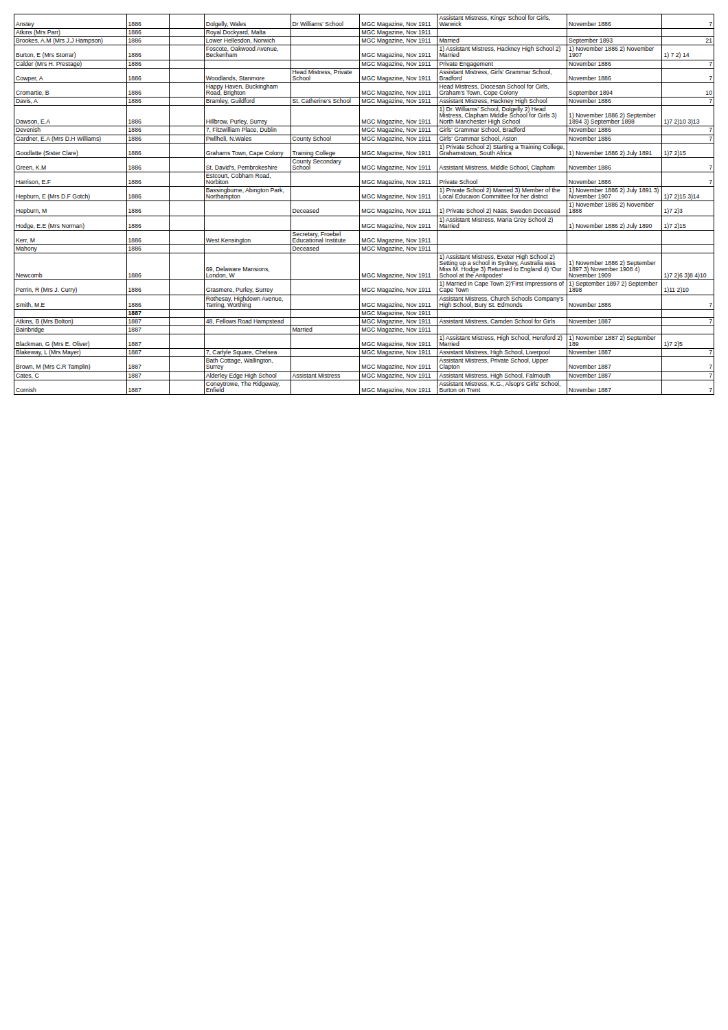| Anstey | 1886 | | Dolgelly, Wales | Dr Williams' School | MGC Magazine, Nov 1911 | Assistant Mistress, Kings' School for Girls, Warwick | November 1886 | 7 |
| Atkins (Mrs Parr) | 1886 | | Royal Dockyard, Malta | | MGC Magazine, Nov 1911 | | | |
| Brookes, A.M (Mrs J.J Hampson) | 1886 | | Lower Hellesdon, Norwich | | MGC Magazine, Nov 1911 | Married | September 1893 | 21 |
| Burton, E (Mrs Storrar) | 1886 | | Foscote, Oakwood Avenue, Beckenham | | MGC Magazine, Nov 1911 | 1) Assistant Mistress, Hackney High School 2) Married | 1) November 1886 2) November 1907 | 1) 7 2) 14 |
| Calder (Mrs H. Prestage) | 1886 | | | | MGC Magazine, Nov 1911 | Private Engagement | November 1886 | 7 |
| Cowper, A | 1886 | | Woodlands, Stanmore | Head Mistress, Private School | MGC Magazine, Nov 1911 | Assistant Mistress, Girls' Grammar School, Bradford | November 1886 | 7 |
| Cromartie, B | 1886 | | Happy Haven, Buckingham Road, Brighton | | MGC Magazine, Nov 1911 | Head Mistress, Diocesan School for Girls, Graham's Town, Cope Colony | September 1894 | 10 |
| Davis, A | 1886 | | Bramley, Guildford | St. Catherine's School | MGC Magazine, Nov 1911 | Assistant Mistress, Hackney High School | November 1886 | 7 |
| Dawson, E.A | 1886 | | Hillbrow, Purley, Surrey | | MGC Magazine, Nov 1911 | 1) Dr. Williams' School, Dolgelly 2) Head Mistress, Clapham Middle School for Girls 3) North Manchester High School | 1) November 1886 2) September 1894 3) September 1898 | 1)7 2)10 3)13 |
| Devenish | 1886 | | 7, Fitzwilliam Place, Dublin | | MGC Magazine, Nov 1911 | Girls' Grammar School, Bradford | November 1886 | 7 |
| Gardner, E.A (Mrs D.H Williams) | 1886 | | Pwllheli, N.Wales | County School | MGC Magazine, Nov 1911 | Girls' Grammar School, Aston | November 1886 | 7 |
| Goodlatte (Sister Clare) | 1886 | | Grahams Town, Cape Colony | Training College | MGC Magazine, Nov 1911 | 1) Private School 2) Starting a Training College, Grahamstown, South Africa | 1) November 1886 2) July 1891 | 1)7 2)15 |
| Green, K.M | 1886 | | St. David's, Pembrokeshire | County Secondary School | MGC Magazine, Nov 1911 | Assistant Mistress, Middle School, Clapham | November 1886 | 7 |
| Harrison, E.F | 1886 | | Estcourt, Cobham Road, Norbiton | | MGC Magazine, Nov 1911 | Private School | November 1886 | 7 |
| Hepburn, E (Mrs D.F Gotch) | 1886 | | Bassingburne, Abington Park, Northampton | | MGC Magazine, Nov 1911 | 1) Private School 2) Married 3) Member of the Local Educaion Committee for her district | 1) November 1886 2) July 1891 3) November 1907 | 1)7 2)15 3)14 |
| Hepburn, M | 1886 | | | Deceased | MGC Magazine, Nov 1911 | 1) Private School 2) Nääs, Sweden Deceased | 1) November 1886 2) November 1888 | 1)7 2)3 |
| Hodge, E.E (Mrs Norman) | 1886 | | | | MGC Magazine, Nov 1911 | 1) Assistant Mistress, Maria Grey School 2) Married | 1) November 1886 2) July 1890 | 1)7 2)15 |
| Kerr, M | 1886 | | West Kensington | Secretary, Froebel Educational Institute | MGC Magazine, Nov 1911 | | | |
| Mahony | 1886 | | | Deceased | MGC Magazine, Nov 1911 | | | |
| Newcomb | 1886 | | 69, Delaware Mansions, London, W | | MGC Magazine, Nov 1911 | 1) Assistant Mistress, Exeter High School 2) Setting up a school in Sydney, Australia was Miss M. Hodge 3) Returned to England 4) 'Our School at the Antipodes' | 1) November 1886 2) September 1897 3) November 1908 4) November 1909 | 1)7 2)6 3)8 4)10 |
| Perrin, R (Mrs J. Curry) | 1886 | | Grasmere, Purley, Surrey | | MGC Magazine, Nov 1911 | 1) Married in Cape Town 2)'First Impressions of Cape Town | 1) September 1897 2) September 1898 | 1)11 2)10 |
| Smith, M.E | 1886 | | Rothesay, Highdown Avenue, Tarring, Worthing | | MGC Magazine, Nov 1911 | Assistant Mistress, Church Schools Company's High School, Bury St. Edmonds | November 1886 | 7 |
| | 1887 | | | | MGC Magazine, Nov 1911 | | | |
| Atkins, B (Mrs Bolton) | 1887 | | 48, Fellows Road Hampstead | | MGC Magazine, Nov 1911 | Assistant Mistress, Camden School for Girls | November 1887 | 7 |
| Bainbridge | 1887 | | | Married | MGC Magazine, Nov 1911 | | | |
| Blackman, G (Mrs E. Oliver) | 1887 | | | | MGC Magazine, Nov 1911 | 1) Assistant Mistress, High School, Hereford 2) Married | 1) November 1887 2) September 189 | 1)7 2)5 |
| Blakeway, L (Mrs Mayer) | 1887 | | 7, Carlyle Square, Chelsea | | MGC Magazine, Nov 1911 | Assistant Mistress, High School, Liverpool | November 1887 | 7 |
| Brown, M (Mrs C.R Tamplin) | 1887 | | Bath Cottage, Wallington, Surrey | | MGC Magazine, Nov 1911 | Assistant Mistress, Private School, Upper Clapton | November 1887 | 7 |
| Cates, C | 1887 | | Alderley Edge High School | Assistant Mistress | MGC Magazine, Nov 1911 | Assistant Mistress, High School, Falmouth | November 1887 | 7 |
| Cornish | 1887 | | Coneytrowe, The Ridgeway, Enfield | | MGC Magazine, Nov 1911 | Assistant Mistress, K.G., Alsop's Girls' School, Burton on Trent | November 1887 | 7 |